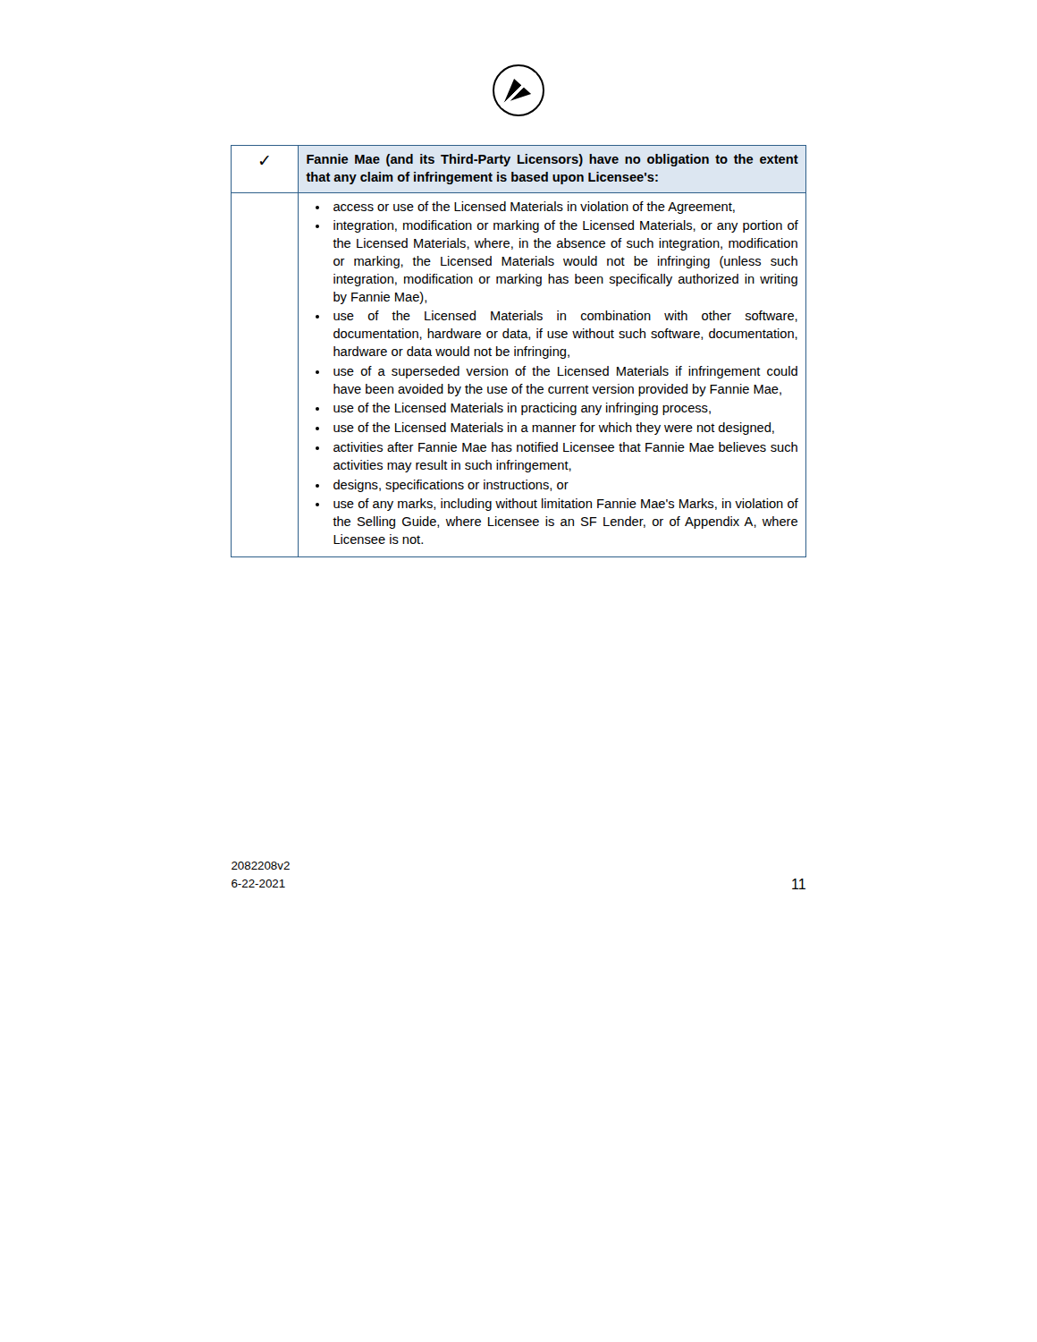| ✓ | Fannie Mae (and its Third-Party Licensors) have no obligation to the extent that any claim of infringement is based upon Licensee's: |
| | access or use of the Licensed Materials in violation of the Agreement, integration, modification or marking of the Licensed Materials, or any portion of the Licensed Materials, where, in the absence of such integration, modification or marking, the Licensed Materials would not be infringing (unless such integration, modification or marking has been specifically authorized in writing by Fannie Mae), use of the Licensed Materials in combination with other software, documentation, hardware or data, if use without such software, documentation, hardware or data would not be infringing, use of a superseded version of the Licensed Materials if infringement could have been avoided by the use of the current version provided by Fannie Mae, use of the Licensed Materials in practicing any infringing process, use of the Licensed Materials in a manner for which they were not designed, activities after Fannie Mae has notified Licensee that Fannie Mae believes such activities may result in such infringement, designs, specifications or instructions, or use of any marks, including without limitation Fannie Mae's Marks, in violation of the Selling Guide, where Licensee is an SF Lender, or of Appendix A, where Licensee is not. |
2082208v2
6-22-2021
11